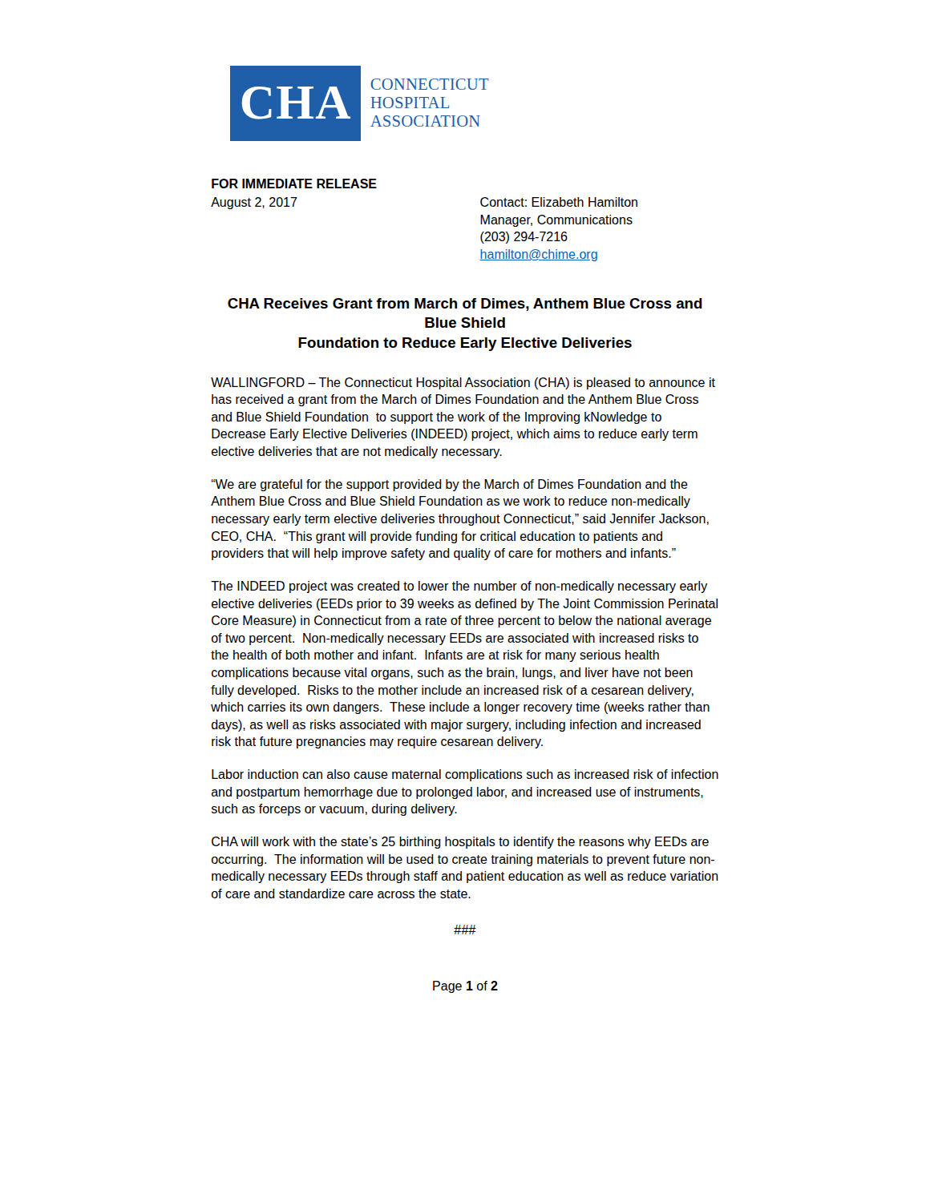CHA
Connecticut Hospital Association
FOR IMMEDIATE RELEASE
August 2, 2017
Contact: Elizabeth Hamilton
Manager, Communications
(203) 294-7216
hamilton@chime.org
CHA Receives Grant from March of Dimes, Anthem Blue Cross and Blue Shield
Foundation to Reduce Early Elective Deliveries
WALLINGFORD – The Connecticut Hospital Association (CHA) is pleased to announce it has received a grant from the March of Dimes Foundation and the Anthem Blue Cross and Blue Shield Foundation to support the work of the Improving kNowledge to Decrease Early Elective Deliveries (INDEED) project, which aims to reduce early term elective deliveries that are not medically necessary.
“We are grateful for the support provided by the March of Dimes Foundation and the Anthem Blue Cross and Blue Shield Foundation as we work to reduce non-medically necessary early term elective deliveries throughout Connecticut,” said Jennifer Jackson, CEO, CHA. “This grant will provide funding for critical education to patients and providers that will help improve safety and quality of care for mothers and infants.”
The INDEED project was created to lower the number of non-medically necessary early elective deliveries (EEDs prior to 39 weeks as defined by The Joint Commission Perinatal Core Measure) in Connecticut from a rate of three percent to below the national average of two percent. Non-medically necessary EEDs are associated with increased risks to the health of both mother and infant. Infants are at risk for many serious health complications because vital organs, such as the brain, lungs, and liver have not been fully developed. Risks to the mother include an increased risk of a cesarean delivery, which carries its own dangers. These include a longer recovery time (weeks rather than days), as well as risks associated with major surgery, including infection and increased risk that future pregnancies may require cesarean delivery.
Labor induction can also cause maternal complications such as increased risk of infection and postpartum hemorrhage due to prolonged labor, and increased use of instruments, such as forceps or vacuum, during delivery.
CHA will work with the state’s 25 birthing hospitals to identify the reasons why EEDs are occurring. The information will be used to create training materials to prevent future non-medically necessary EEDs through staff and patient education as well as reduce variation of care and standardize care across the state.
###
Page 1 of 2